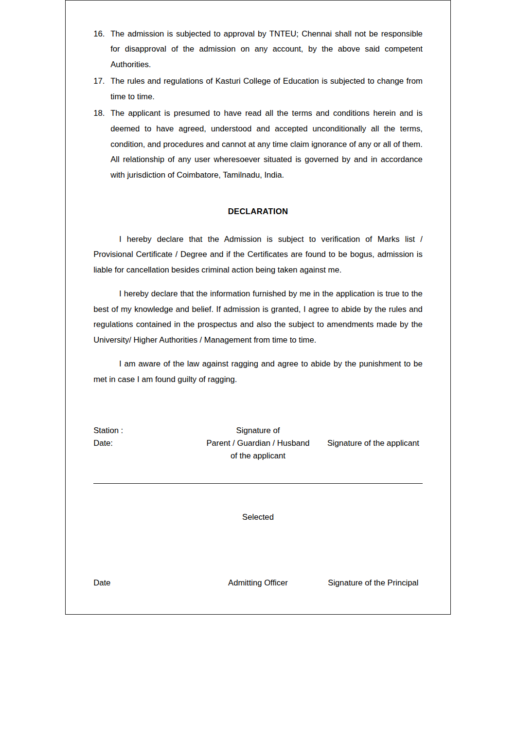16. The admission is subjected to approval by TNTEU; Chennai shall not be responsible for disapproval of the admission on any account, by the above said competent Authorities.
17. The rules and regulations of Kasturi College of Education is subjected to change from time to time.
18. The applicant is presumed to have read all the terms and conditions herein and is deemed to have agreed, understood and accepted unconditionally all the terms, condition, and procedures and cannot at any time claim ignorance of any or all of them. All relationship of any user wheresoever situated is governed by and in accordance with jurisdiction of Coimbatore, Tamilnadu, India.
DECLARATION
I hereby declare that the Admission is subject to verification of Marks list / Provisional Certificate / Degree and if the Certificates are found to be bogus, admission is liable for cancellation besides criminal action being taken against me.
I hereby declare that the information furnished by me in the application is true to the best of my knowledge and belief. If admission is granted, I agree to abide by the rules and regulations contained in the prospectus and also the subject to amendments made by the University/ Higher Authorities / Management from time to time.
I am aware of the law against ragging and agree to abide by the punishment to be met in case I am found guilty of ragging.
| Station : Date: | Signature of Parent / Guardian / Husband of the applicant | Signature of the applicant |
Selected
| Date | Admitting Officer | Signature of the Principal |